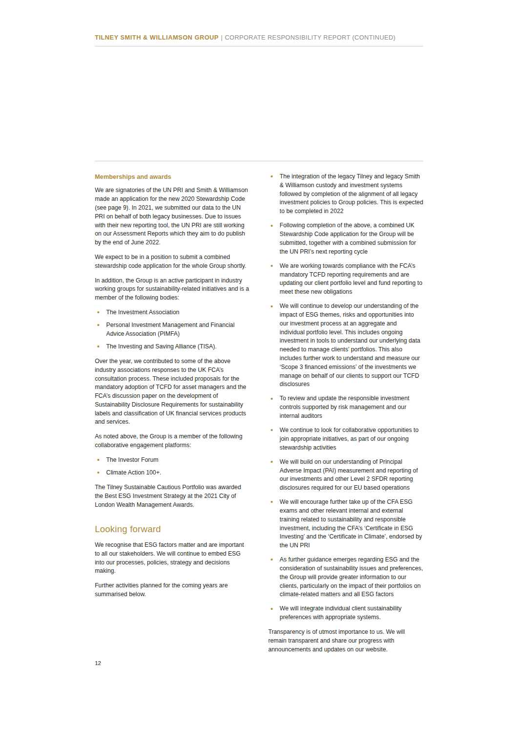TILNEY SMITH & WILLIAMSON GROUP|CORPORATE RESPONSIBILITY REPORT (CONTINUED)
Memberships and awards
We are signatories of the UN PRI and Smith & Williamson made an application for the new 2020 Stewardship Code (see page 9). In 2021, we submitted our data to the UN PRI on behalf of both legacy businesses. Due to issues with their new reporting tool, the UN PRI are still working on our Assessment Reports which they aim to do publish by the end of June 2022.
We expect to be in a position to submit a combined stewardship code application for the whole Group shortly.
In addition, the Group is an active participant in industry working groups for sustainability-related initiatives and is a member of the following bodies:
The Investment Association
Personal Investment Management and Financial Advice Association (PIMFA)
The Investing and Saving Alliance (TISA).
Over the year, we contributed to some of the above industry associations responses to the UK FCA’s consultation process. These included proposals for the mandatory adoption of TCFD for asset managers and the FCA’s discussion paper on the development of Sustainability Disclosure Requirements for sustainability labels and classification of UK financial services products and services.
As noted above, the Group is a member of the following collaborative engagement platforms:
The Investor Forum
Climate Action 100+.
The Tilney Sustainable Cautious Portfolio was awarded the Best ESG Investment Strategy at the 2021 City of London Wealth Management Awards.
Looking forward
We recognise that ESG factors matter and are important to all our stakeholders. We will continue to embed ESG into our processes, policies, strategy and decisions making.
Further activities planned for the coming years are summarised below.
The integration of the legacy Tilney and legacy Smith & Williamson custody and investment systems followed by completion of the alignment of all legacy investment policies to Group policies. This is expected to be completed in 2022
Following completion of the above, a combined UK Stewardship Code application for the Group will be submitted, together with a combined submission for the UN PRI’s next reporting cycle
We are working towards compliance with the FCA’s mandatory TCFD reporting requirements and are updating our client portfolio level and fund reporting to meet these new obligations
We will continue to develop our understanding of the impact of ESG themes, risks and opportunities into our investment process at an aggregate and individual portfolio level. This includes ongoing investment in tools to understand our underlying data needed to manage clients’ portfolios. This also includes further work to understand and measure our ‘Scope 3 financed emissions’ of the investments we manage on behalf of our clients to support our TCFD disclosures
To review and update the responsible investment controls supported by risk management and our internal auditors
We continue to look for collaborative opportunities to join appropriate initiatives, as part of our ongoing stewardship activities
We will build on our understanding of Principal Adverse Impact (PAI) measurement and reporting of our investments and other Level 2 SFDR reporting disclosures required for our EU based operations
We will encourage further take up of the CFA ESG exams and other relevant internal and external training related to sustainability and responsible investment, including the CFA’s ‘Certificate in ESG Investing’ and the ‘Certificate in Climate’, endorsed by the UN PRI
As further guidance emerges regarding ESG and the consideration of sustainability issues and preferences, the Group will provide greater information to our clients, particularly on the impact of their portfolios on climate-related matters and all ESG factors
We will integrate individual client sustainability preferences with appropriate systems.
Transparency is of utmost importance to us. We will remain transparent and share our progress with announcements and updates on our website.
12